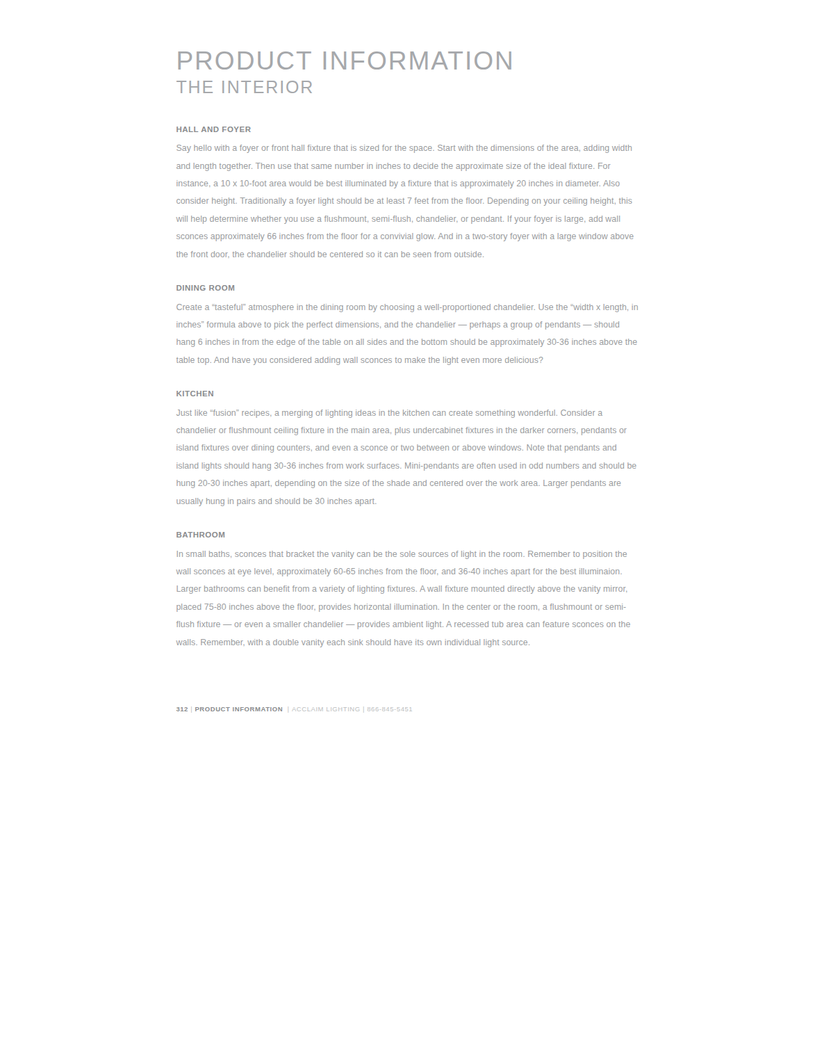PRODUCT INFORMATION
THE INTERIOR
Hall and Foyer
Say hello with a foyer or front hall fixture that is sized for the space. Start with the dimensions of the area, adding width and length together. Then use that same number in inches to decide the approximate size of the ideal fixture. For instance, a 10 x 10-foot area would be best illuminated by a fixture that is approximately 20 inches in diameter. Also consider height. Traditionally a foyer light should be at least 7 feet from the floor. Depending on your ceiling height, this will help determine whether you use a flushmount, semi-flush, chandelier, or pendant. If your foyer is large, add wall sconces approximately 66 inches from the floor for a convivial glow. And in a two-story foyer with a large window above the front door, the chandelier should be centered so it can be seen from outside.
Dining Room
Create a “tasteful” atmosphere in the dining room by choosing a well-proportioned chandelier. Use the “width x length, in inches” formula above to pick the perfect dimensions, and the chandelier — perhaps a group of pendants — should hang 6 inches in from the edge of the table on all sides and the bottom should be approximately 30-36 inches above the table top. And have you considered adding wall sconces to make the light even more delicious?
Kitchen
Just like “fusion” recipes, a merging of lighting ideas in the kitchen can create something wonderful. Consider a chandelier or flushmount ceiling fixture in the main area, plus undercabinet fixtures in the darker corners, pendants or island fixtures over dining counters, and even a sconce or two between or above windows. Note that pendants and island lights should hang 30-36 inches from work surfaces. Mini-pendants are often used in odd numbers and should be hung 20-30 inches apart, depending on the size of the shade and centered over the work area. Larger pendants are usually hung in pairs and should be 30 inches apart.
Bathroom
In small baths, sconces that bracket the vanity can be the sole sources of light in the room. Remember to position the wall sconces at eye level, approximately 60-65 inches from the floor, and 36-40 inches apart for the best illuminaion. Larger bathrooms can benefit from a variety of lighting fixtures. A wall fixture mounted directly above the vanity mirror, placed 75-80 inches above the floor, provides horizontal illumination. In the center or the room, a flushmount or semi-flush fixture — or even a smaller chandelier — provides ambient light. A recessed tub area can feature sconces on the walls. Remember, with a double vanity each sink should have its own individual light source.
312 | PRODUCT INFORMATION | ACCLAIM LIGHTING | 866-845-5451